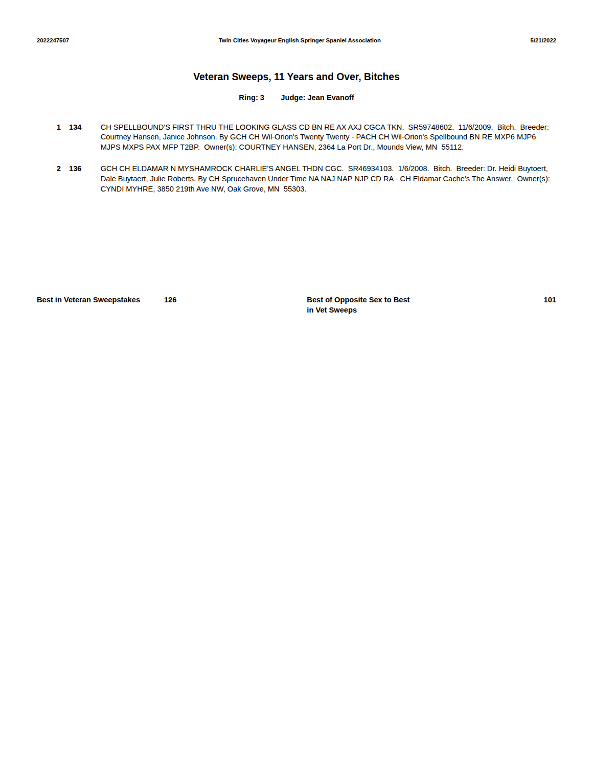2022247507 Twin Cities Voyageur English Springer Spaniel Association 5/21/2022
Veteran Sweeps, 11 Years and Over, Bitches
Ring: 3 Judge: Jean Evanoff
1
134
CH SPELLBOUND'S FIRST THRU THE LOOKING GLASS CD BN RE AX AXJ CGCA TKN. SR59748602. 11/6/2009. Bitch. Breeder: Courtney Hansen, Janice Johnson. By GCH CH Wil-Orion's Twenty Twenty - PACH CH Wil-Orion's Spellbound BN RE MXP6 MJP6 MJPS MXPS PAX MFP T2BP. Owner(s): COURTNEY HANSEN, 2364 La Port Dr., Mounds View, MN 55112.
2
136
GCH CH ELDAMAR N MYSHAMROCK CHARLIE'S ANGEL THDN CGC. SR46934103. 1/6/2008. Bitch. Breeder: Dr. Heidi Buytoert, Dale Buytaert, Julie Roberts. By CH Sprucehaven Under Time NA NAJ NAP NJP CD RA - CH Eldamar Cache's The Answer. Owner(s): CYNDI MYHRE, 3850 219th Ave NW, Oak Grove, MN 55303.
Best in Veteran Sweepstakes 126
Best of Opposite Sex to Best in Vet Sweeps 101